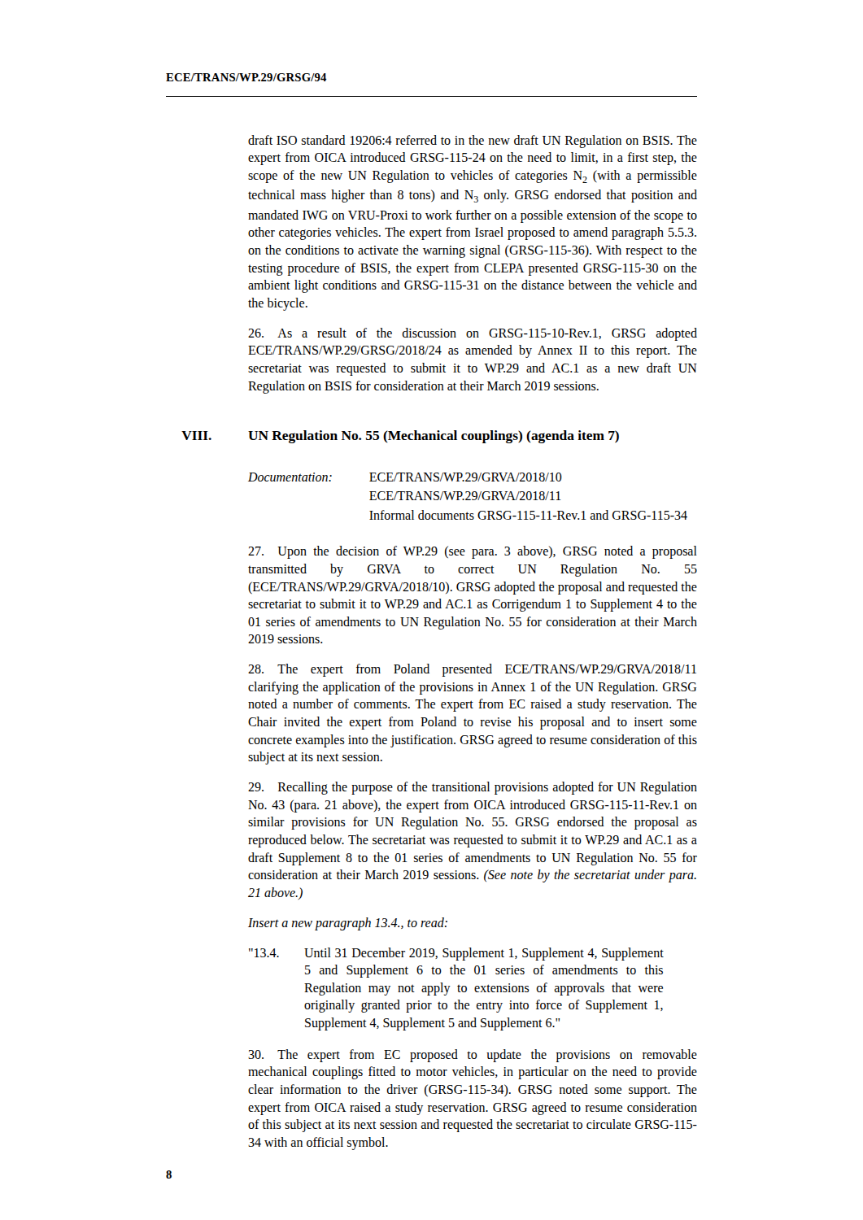ECE/TRANS/WP.29/GRSG/94
draft ISO standard 19206:4 referred to in the new draft UN Regulation on BSIS. The expert from OICA introduced GRSG-115-24 on the need to limit, in a first step, the scope of the new UN Regulation to vehicles of categories N2 (with a permissible technical mass higher than 8 tons) and N3 only. GRSG endorsed that position and mandated IWG on VRU-Proxi to work further on a possible extension of the scope to other categories vehicles. The expert from Israel proposed to amend paragraph 5.5.3. on the conditions to activate the warning signal (GRSG-115-36). With respect to the testing procedure of BSIS, the expert from CLEPA presented GRSG-115-30 on the ambient light conditions and GRSG-115-31 on the distance between the vehicle and the bicycle.
26. As a result of the discussion on GRSG-115-10-Rev.1, GRSG adopted ECE/TRANS/WP.29/GRSG/2018/24 as amended by Annex II to this report. The secretariat was requested to submit it to WP.29 and AC.1 as a new draft UN Regulation on BSIS for consideration at their March 2019 sessions.
VIII.
UN Regulation No. 55 (Mechanical couplings) (agenda item 7)
Documentation:
ECE/TRANS/WP.29/GRVA/2018/10
ECE/TRANS/WP.29/GRVA/2018/11
Informal documents GRSG-115-11-Rev.1 and GRSG-115-34
27. Upon the decision of WP.29 (see para. 3 above), GRSG noted a proposal transmitted by GRVA to correct UN Regulation No. 55 (ECE/TRANS/WP.29/GRVA/2018/10). GRSG adopted the proposal and requested the secretariat to submit it to WP.29 and AC.1 as Corrigendum 1 to Supplement 4 to the 01 series of amendments to UN Regulation No. 55 for consideration at their March 2019 sessions.
28. The expert from Poland presented ECE/TRANS/WP.29/GRVA/2018/11 clarifying the application of the provisions in Annex 1 of the UN Regulation. GRSG noted a number of comments. The expert from EC raised a study reservation. The Chair invited the expert from Poland to revise his proposal and to insert some concrete examples into the justification. GRSG agreed to resume consideration of this subject at its next session.
29. Recalling the purpose of the transitional provisions adopted for UN Regulation No. 43 (para. 21 above), the expert from OICA introduced GRSG-115-11-Rev.1 on similar provisions for UN Regulation No. 55. GRSG endorsed the proposal as reproduced below. The secretariat was requested to submit it to WP.29 and AC.1 as a draft Supplement 8 to the 01 series of amendments to UN Regulation No. 55 for consideration at their March 2019 sessions. (See note by the secretariat under para. 21 above.)
Insert a new paragraph 13.4., to read:
"13.4.
Until 31 December 2019, Supplement 1, Supplement 4, Supplement 5 and Supplement 6 to the 01 series of amendments to this Regulation may not apply to extensions of approvals that were originally granted prior to the entry into force of Supplement 1, Supplement 4, Supplement 5 and Supplement 6."
30. The expert from EC proposed to update the provisions on removable mechanical couplings fitted to motor vehicles, in particular on the need to provide clear information to the driver (GRSG-115-34). GRSG noted some support. The expert from OICA raised a study reservation. GRSG agreed to resume consideration of this subject at its next session and requested the secretariat to circulate GRSG-115-34 with an official symbol.
8